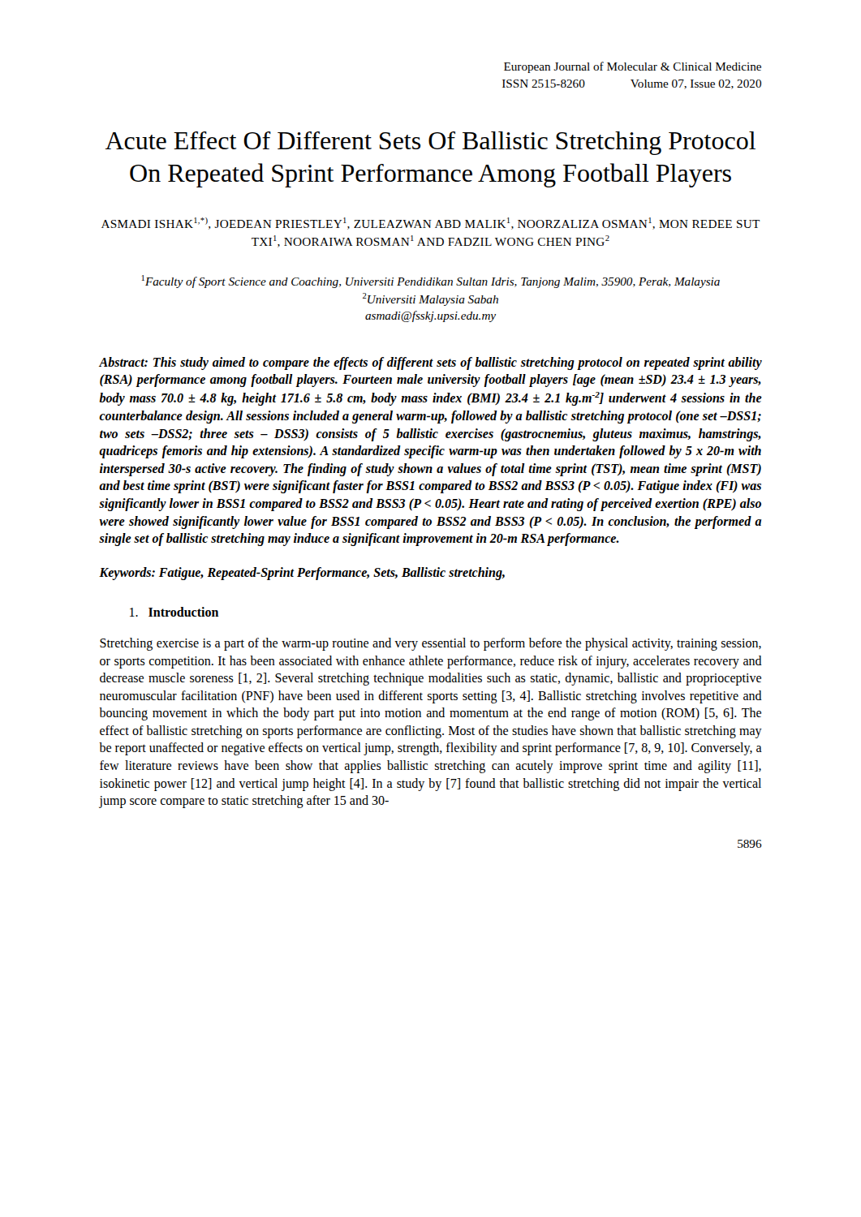European Journal of Molecular & Clinical Medicine ISSN 2515-8260 Volume 07, Issue 02, 2020
Acute Effect Of Different Sets Of Ballistic Stretching Protocol On Repeated Sprint Performance Among Football Players
ASMADI ISHAK1,*), JOEDEAN PRIESTLEY1, ZULEAZWAN ABD MALIK1, NOORZALIZA OSMAN1, MON REDEE SUT TXI1, NOORAIWA ROSMAN1 AND FADZIL WONG CHEN PING2
1Faculty of Sport Science and Coaching, Universiti Pendidikan Sultan Idris, Tanjong Malim, 35900, Perak, Malaysia
2Universiti Malaysia Sabah
asmadi@fsskj.upsi.edu.my
Abstract: This study aimed to compare the effects of different sets of ballistic stretching protocol on repeated sprint ability (RSA) performance among football players. Fourteen male university football players [age (mean ±SD) 23.4 ± 1.3 years, body mass 70.0 ± 4.8 kg, height 171.6 ± 5.8 cm, body mass index (BMI) 23.4 ± 2.1 kg.m-2] underwent 4 sessions in the counterbalance design. All sessions included a general warm-up, followed by a ballistic stretching protocol (one set –DSS1; two sets –DSS2; three sets – DSS3) consists of 5 ballistic exercises (gastrocnemius, gluteus maximus, hamstrings, quadriceps femoris and hip extensions). A standardized specific warm-up was then undertaken followed by 5 x 20-m with interspersed 30-s active recovery. The finding of study shown a values of total time sprint (TST), mean time sprint (MST) and best time sprint (BST) were significant faster for BSS1 compared to BSS2 and BSS3 (P < 0.05). Fatigue index (FI) was significantly lower in BSS1 compared to BSS2 and BSS3 (P < 0.05). Heart rate and rating of perceived exertion (RPE) also were showed significantly lower value for BSS1 compared to BSS2 and BSS3 (P < 0.05). In conclusion, the performed a single set of ballistic stretching may induce a significant improvement in 20-m RSA performance.
Keywords: Fatigue, Repeated-Sprint Performance, Sets, Ballistic stretching,
1. Introduction
Stretching exercise is a part of the warm-up routine and very essential to perform before the physical activity, training session, or sports competition. It has been associated with enhance athlete performance, reduce risk of injury, accelerates recovery and decrease muscle soreness [1, 2]. Several stretching technique modalities such as static, dynamic, ballistic and proprioceptive neuromuscular facilitation (PNF) have been used in different sports setting [3, 4]. Ballistic stretching involves repetitive and bouncing movement in which the body part put into motion and momentum at the end range of motion (ROM) [5, 6]. The effect of ballistic stretching on sports performance are conflicting. Most of the studies have shown that ballistic stretching may be report unaffected or negative effects on vertical jump, strength, flexibility and sprint performance [7, 8, 9, 10]. Conversely, a few literature reviews have been show that applies ballistic stretching can acutely improve sprint time and agility [11], isokinetic power [12] and vertical jump height [4]. In a study by [7] found that ballistic stretching did not impair the vertical jump score compare to static stretching after 15 and 30-
5896